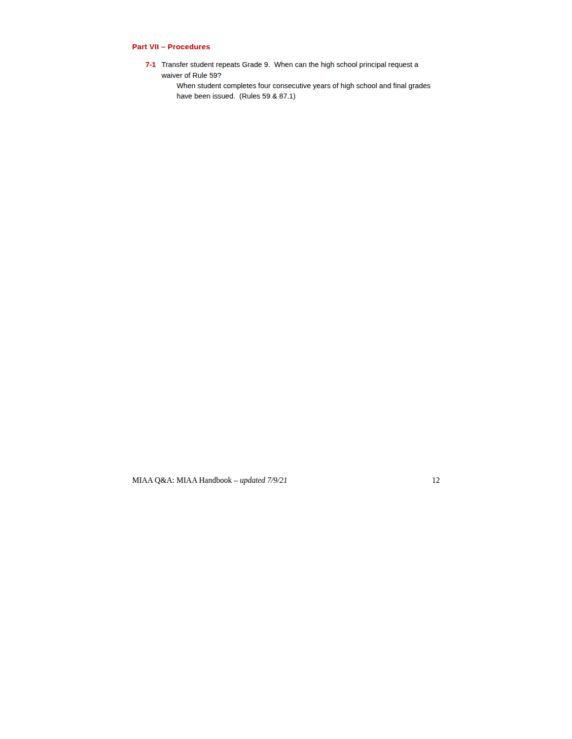Part VII – Procedures
7-1
Transfer student repeats Grade 9. When can the high school principal request a waiver of Rule 59? When student completes four consecutive years of high school and final grades have been issued. (Rules 59 & 87.1)
MIAA Q&A: MIAA Handbook – updated 7/9/21
12